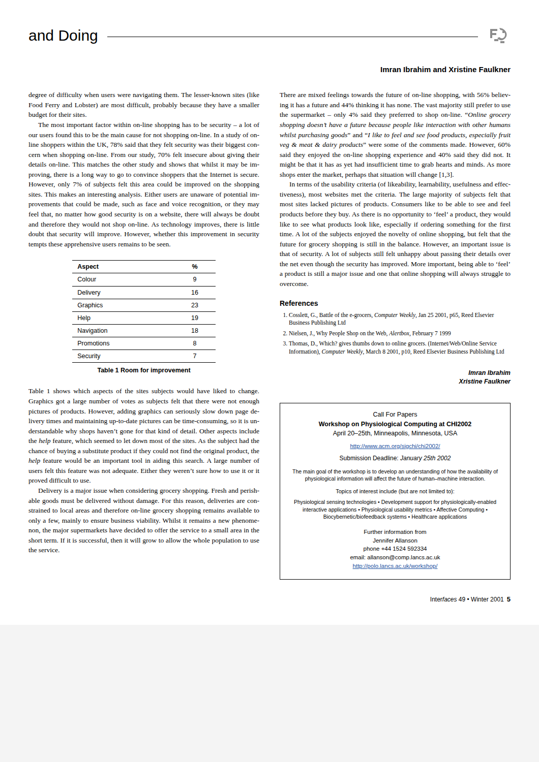and Doing
Imran Ibrahim and Xristine Faulkner
degree of difficulty when users were navigating them. The lesser-known sites (like Food Ferry and Lobster) are most difficult, probably because they have a smaller budget for their sites.
The most important factor within on-line shopping has to be security – a lot of our users found this to be the main cause for not shopping on-line. In a study of on-line shoppers within the UK, 78% said that they felt security was their biggest concern when shopping on-line. From our study, 70% felt insecure about giving their details on-line. This matches the other study and shows that whilst it may be improving, there is a long way to go to convince shoppers that the Internet is secure. However, only 7% of subjects felt this area could be improved on the shopping sites. This makes an interesting analysis. Either users are unaware of potential improvements that could be made, such as face and voice recognition, or they may feel that, no matter how good security is on a website, there will always be doubt and therefore they would not shop on-line. As technology improves, there is little doubt that security will improve. However, whether this improvement in security tempts these apprehensive users remains to be seen.
| Aspect | % |
| --- | --- |
| Colour | 9 |
| Delivery | 16 |
| Graphics | 23 |
| Help | 19 |
| Navigation | 18 |
| Promotions | 8 |
| Security | 7 |
Table 1 Room for improvement
Table 1 shows which aspects of the sites subjects would have liked to change. Graphics got a large number of votes as subjects felt that there were not enough pictures of products. However, adding graphics can seriously slow down page delivery times and maintaining up-to-date pictures can be time-consuming, so it is understandable why shops haven’t gone for that kind of detail. Other aspects include the help feature, which seemed to let down most of the sites. As the subject had the chance of buying a substitute product if they could not find the original product, the help feature would be an important tool in aiding this search. A large number of users felt this feature was not adequate. Either they weren’t sure how to use it or it proved difficult to use.
Delivery is a major issue when considering grocery shopping. Fresh and perishable goods must be delivered without damage. For this reason, deliveries are constrained to local areas and therefore on-line grocery shopping remains available to only a few, mainly to ensure business viability. Whilst it remains a new phenomenon, the major supermarkets have decided to offer the service to a small area in the short term. If it is successful, then it will grow to allow the whole population to use the service.
There are mixed feelings towards the future of on-line shopping, with 56% believing it has a future and 44% thinking it has none. The vast majority still prefer to use the supermarket – only 4% said they preferred to shop on-line. “Online grocery shopping doesn’t have a future because people like interaction with other humans whilst purchasing goods” and “I like to feel and see food products, especially fruit veg & meat & dairy products” were some of the comments made. However, 60% said they enjoyed the on-line shopping experience and 40% said they did not. It might be that it has as yet had insufficient time to grab hearts and minds. As more shops enter the market, perhaps that situation will change [1,3].
In terms of the usability criteria (of likeability, learnability, usefulness and effectiveness), most websites met the criteria. The large majority of subjects felt that most sites lacked pictures of products. Consumers like to be able to see and feel products before they buy. As there is no opportunity to ‘feel’ a product, they would like to see what products look like, especially if ordering something for the first time. A lot of the subjects enjoyed the novelty of online shopping, but felt that the future for grocery shopping is still in the balance. However, an important issue is that of security. A lot of subjects still felt unhappy about passing their details over the net even though the security has improved. More important, being able to ‘feel’ a product is still a major issue and one that online shopping will always struggle to overcome.
References
Cosslett, G., Battle of the e-grocers, Computer Weekly, Jan 25 2001, p65, Reed Elsevier Business Publishing Ltd
Nielsen, J., Why People Shop on the Web, Alertbox, February 7 1999
Thomas, D., Which? gives thumbs down to online grocers. (Internet/Web/Online Service Information), Computer Weekly, March 8 2001, p10, Reed Elsevier Business Publishing Ltd
Imran Ibrahim
Xristine Faulkner
Call For Papers
Workshop on Physiological Computing at CHI2002
April 20–25th, Minneapolis, Minnesota, USA
http://www.acm.org/sigchi/chi2002/
Submission Deadline: January 25th 2002
The main goal of the workshop is to develop an understanding of how the availability of physiological information will affect the future of human–machine interaction.
Topics of interest include (but are not limited to):
Physiological sensing technologies • Development support for physiologically-enabled interactive applications • Physiological usability metrics • Affective Computing • Biocybernetic/biofeedback systems • Healthcare applications
Further information from
Jennifer Allanson
phone +44 1524 592334
email: allanson@comp.lancs.ac.uk
http://polo.lancs.ac.uk/workshop/
Interfaces 49 • Winter 20015